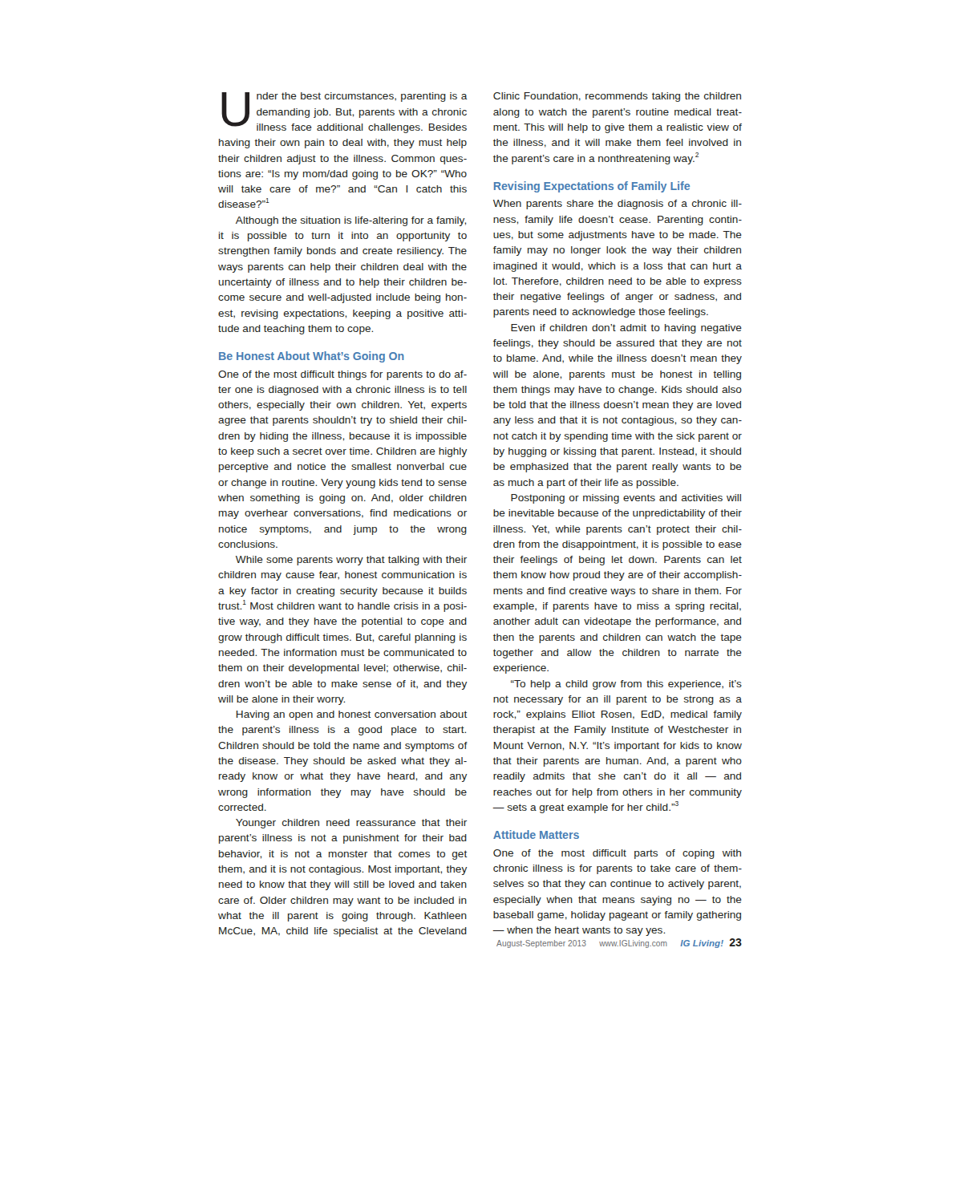Under the best circumstances, parenting is a demanding job. But, parents with a chronic illness face additional challenges. Besides having their own pain to deal with, they must help their children adjust to the illness. Common questions are: “Is my mom/dad going to be OK?” “Who will take care of me?” and “Can I catch this disease?”1
Although the situation is life-altering for a family, it is possible to turn it into an opportunity to strengthen family bonds and create resiliency. The ways parents can help their children deal with the uncertainty of illness and to help their children become secure and well-adjusted include being honest, revising expectations, keeping a positive attitude and teaching them to cope.
Be Honest About What’s Going On
One of the most difficult things for parents to do after one is diagnosed with a chronic illness is to tell others, especially their own children. Yet, experts agree that parents shouldn’t try to shield their children by hiding the illness, because it is impossible to keep such a secret over time. Children are highly perceptive and notice the smallest nonverbal cue or change in routine. Very young kids tend to sense when something is going on. And, older children may overhear conversations, find medications or notice symptoms, and jump to the wrong conclusions.
While some parents worry that talking with their children may cause fear, honest communication is a key factor in creating security because it builds trust.1 Most children want to handle crisis in a positive way, and they have the potential to cope and grow through difficult times. But, careful planning is needed. The information must be communicated to them on their developmental level; otherwise, children won’t be able to make sense of it, and they will be alone in their worry.
Having an open and honest conversation about the parent’s illness is a good place to start. Children should be told the name and symptoms of the disease. They should be asked what they already know or what they have heard, and any wrong information they may have should be corrected.
Younger children need reassurance that their parent’s illness is not a punishment for their bad behavior, it is not a monster that comes to get them, and it is not contagious. Most important, they need to know that they will still be loved and taken care of. Older children may want to be included in what the ill parent is going through. Kathleen McCue, MA, child life specialist at the Cleveland Clinic Foundation, recommends taking the children along to watch the parent’s routine medical treatment. This will help to give them a realistic view of the illness, and it will make them feel involved in the parent’s care in a nonthreatening way.2
Revising Expectations of Family Life
When parents share the diagnosis of a chronic illness, family life doesn’t cease. Parenting continues, but some adjustments have to be made. The family may no longer look the way their children imagined it would, which is a loss that can hurt a lot. Therefore, children need to be able to express their negative feelings of anger or sadness, and parents need to acknowledge those feelings.
Even if children don’t admit to having negative feelings, they should be assured that they are not to blame. And, while the illness doesn’t mean they will be alone, parents must be honest in telling them things may have to change. Kids should also be told that the illness doesn’t mean they are loved any less and that it is not contagious, so they cannot catch it by spending time with the sick parent or by hugging or kissing that parent. Instead, it should be emphasized that the parent really wants to be as much a part of their life as possible.
Postponing or missing events and activities will be inevitable because of the unpredictability of their illness. Yet, while parents can’t protect their children from the disappointment, it is possible to ease their feelings of being let down. Parents can let them know how proud they are of their accomplishments and find creative ways to share in them. For example, if parents have to miss a spring recital, another adult can videotape the performance, and then the parents and children can watch the tape together and allow the children to narrate the experience.
“To help a child grow from this experience, it’s not necessary for an ill parent to be strong as a rock,” explains Elliot Rosen, EdD, medical family therapist at the Family Institute of Westchester in Mount Vernon, N.Y. “It’s important for kids to know that their parents are human. And, a parent who readily admits that she can’t do it all — and reaches out for help from others in her community — sets a great example for her child.”3
Attitude Matters
One of the most difficult parts of coping with chronic illness is for parents to take care of themselves so that they can continue to actively parent, especially when that means saying no — to the baseball game, holiday pageant or family gathering — when the heart wants to say yes.
August-September 2013 www.IGLiving.com IG Living!23